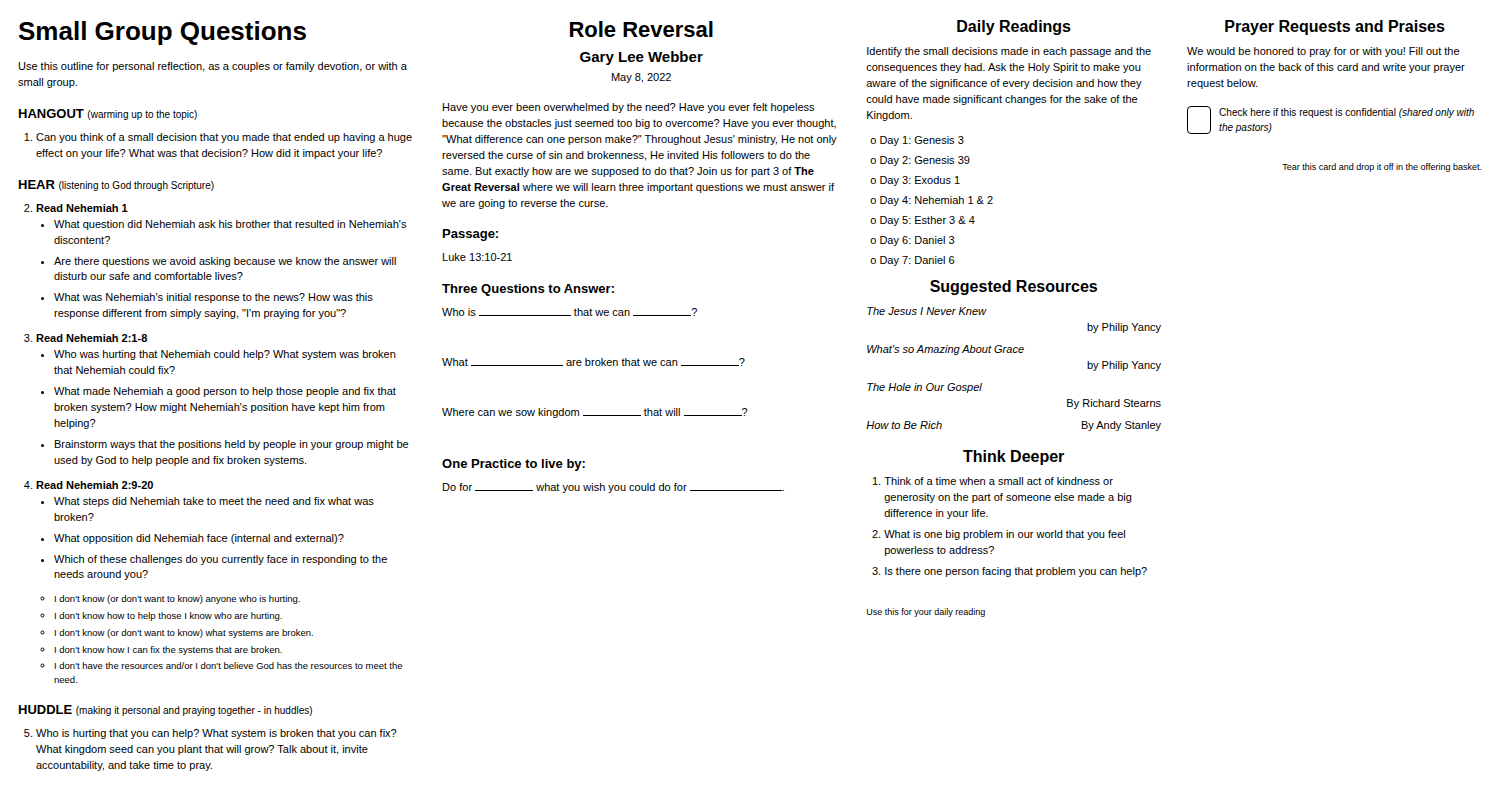Small Group Questions
Use this outline for personal reflection, as a couples or family devotion, or with a small group.
HANGOUT (warming up to the topic)
Can you think of a small decision that you made that ended up having a huge effect on your life? What was that decision? How did it impact your life?
HEAR (listening to God through Scripture)
Read Nehemiah 1
What question did Nehemiah ask his brother that resulted in Nehemiah's discontent?
Are there questions we avoid asking because we know the answer will disturb our safe and comfortable lives?
What was Nehemiah's initial response to the news? How was this response different from simply saying, "I'm praying for you"?
Read Nehemiah 2:1-8
Who was hurting that Nehemiah could help? What system was broken that Nehemiah could fix?
What made Nehemiah a good person to help those people and fix that broken system? How might Nehemiah's position have kept him from helping?
Brainstorm ways that the positions held by people in your group might be used by God to help people and fix broken systems.
Read Nehemiah 2:9-20
What steps did Nehemiah take to meet the need and fix what was broken?
What opposition did Nehemiah face (internal and external)?
Which of these challenges do you currently face in responding to the needs around you?
I don't know (or don't want to know) anyone who is hurting.
I don't know how to help those I know who are hurting.
I don't know (or don't want to know) what systems are broken.
I don't know how I can fix the systems that are broken.
I don't have the resources and/or I don't believe God has the resources to meet the need.
HUDDLE (making it personal and praying together - in huddles)
Who is hurting that you can help? What system is broken that you can fix? What kingdom seed can you plant that will grow? Talk about it, invite accountability, and take time to pray.
Role Reversal
Gary Lee Webber
May 8, 2022
Have you ever been overwhelmed by the need? Have you ever felt hopeless because the obstacles just seemed too big to overcome? Have you ever thought, "What difference can one person make?" Throughout Jesus' ministry, He not only reversed the curse of sin and brokenness, He invited His followers to do the same. But exactly how are we supposed to do that? Join us for part 3 of The Great Reversal where we will learn three important questions we must answer if we are going to reverse the curse.
Passage:
Luke 13:10-21
Three Questions to Answer:
Who is that we can ?
What are broken that we can ?
Where can we sow kingdom that will ?
One Practice to live by:
Do for what you wish you could do for .
Daily Readings
Identify the small decisions made in each passage and the consequences they had. Ask the Holy Spirit to make you aware of the significance of every decision and how they could have made significant changes for the sake of the Kingdom.
Day 1: Genesis 3
Day 2: Genesis 39
Day 3: Exodus 1
Day 4: Nehemiah 1 & 2
Day 5: Esther 3 & 4
Day 6: Daniel 3
Day 7: Daniel 6
Suggested Resources
The Jesus I Never Knew
by Philip Yancy
What's so Amazing About Grace
by Philip Yancy
The Hole in Our Gospel
By Richard Stearns
How to Be Rich
By Andy Stanley
Think Deeper
Think of a time when a small act of kindness or generosity on the part of someone else made a big difference in your life.
What is one big problem in our world that you feel powerless to address?
Is there one person facing that problem you can help?
Use this for your daily reading
Prayer Requests and Praises
We would be honored to pray for or with you! Fill out the information on the back of this card and write your prayer request below.
Check here if this request is confidential (shared only with the pastors)
Tear this card and drop it off in the offering basket.